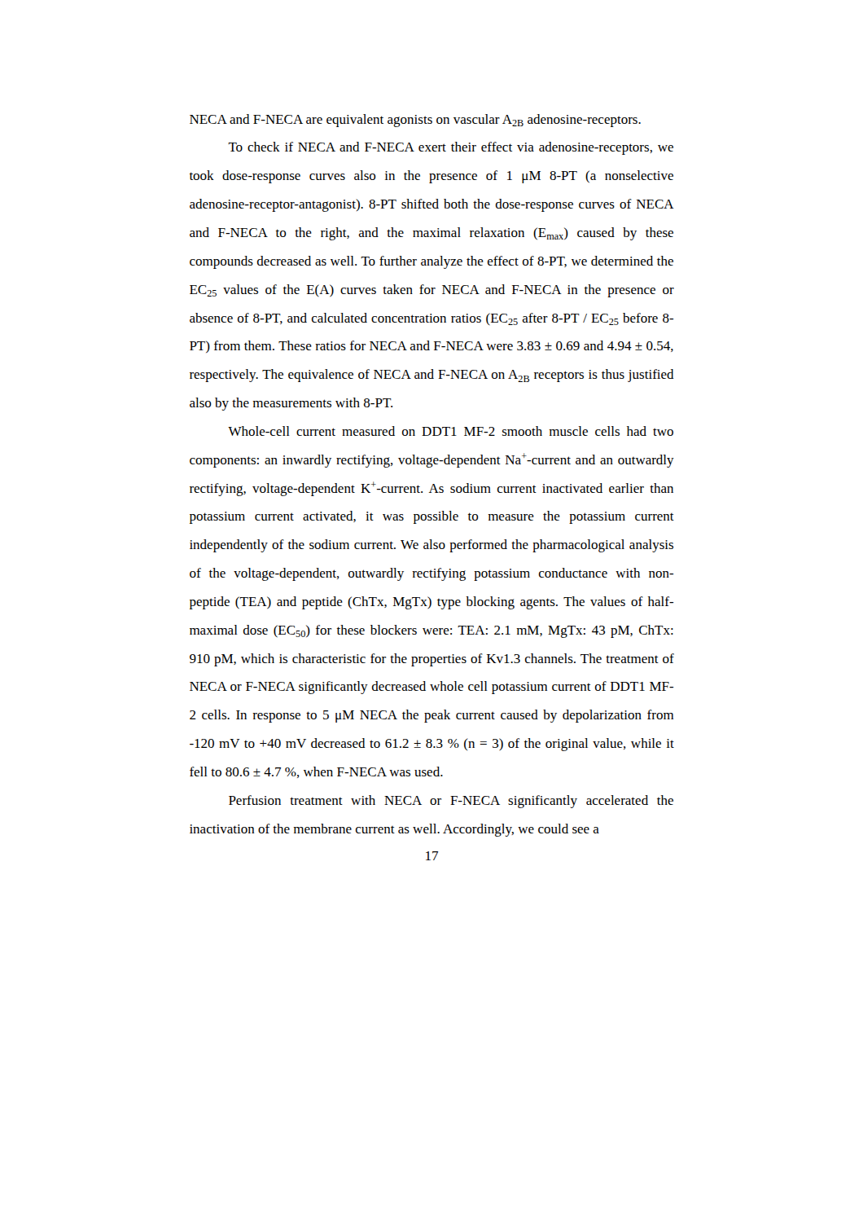NECA and F-NECA are equivalent agonists on vascular A2B adenosine-receptors.
To check if NECA and F-NECA exert their effect via adenosine-receptors, we took dose-response curves also in the presence of 1 μM 8-PT (a nonselective adenosine-receptor-antagonist). 8-PT shifted both the dose-response curves of NECA and F-NECA to the right, and the maximal relaxation (Emax) caused by these compounds decreased as well. To further analyze the effect of 8-PT, we determined the EC25 values of the E(A) curves taken for NECA and F-NECA in the presence or absence of 8-PT, and calculated concentration ratios (EC25 after 8-PT / EC25 before 8-PT) from them. These ratios for NECA and F-NECA were 3.83 ± 0.69 and 4.94 ± 0.54, respectively. The equivalence of NECA and F-NECA on A2B receptors is thus justified also by the measurements with 8-PT.
Whole-cell current measured on DDT1 MF-2 smooth muscle cells had two components: an inwardly rectifying, voltage-dependent Na+-current and an outwardly rectifying, voltage-dependent K+-current. As sodium current inactivated earlier than potassium current activated, it was possible to measure the potassium current independently of the sodium current. We also performed the pharmacological analysis of the voltage-dependent, outwardly rectifying potassium conductance with non-peptide (TEA) and peptide (ChTx, MgTx) type blocking agents. The values of half-maximal dose (EC50) for these blockers were: TEA: 2.1 mM, MgTx: 43 pM, ChTx: 910 pM, which is characteristic for the properties of Kv1.3 channels. The treatment of NECA or F-NECA significantly decreased whole cell potassium current of DDT1 MF-2 cells. In response to 5 μM NECA the peak current caused by depolarization from -120 mV to +40 mV decreased to 61.2 ± 8.3 % (n = 3) of the original value, while it fell to 80.6 ± 4.7 %, when F-NECA was used.
Perfusion treatment with NECA or F-NECA significantly accelerated the inactivation of the membrane current as well. Accordingly, we could see a
17